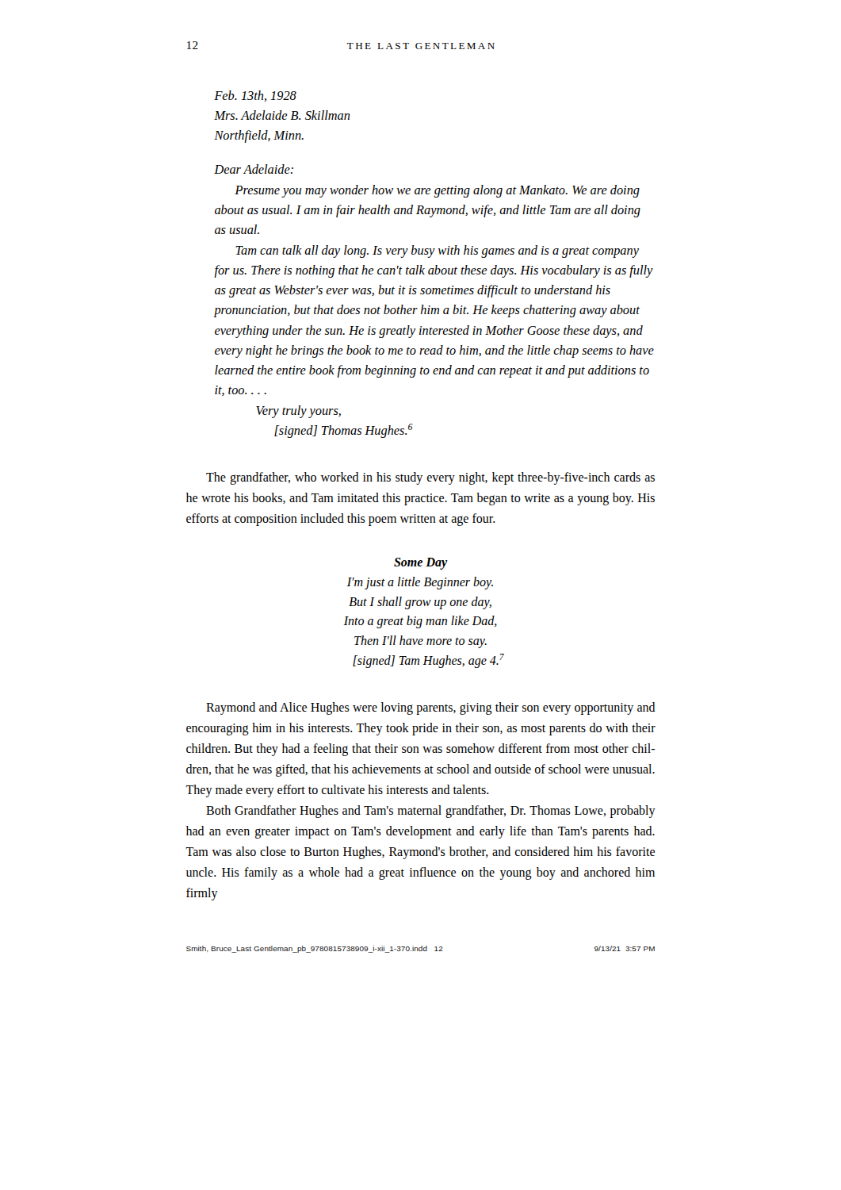12 The Last Gentleman
Feb. 13th, 1928
Mrs. Adelaide B. Skillman
Northfield, Minn.
Dear Adelaide:
Presume you may wonder how we are getting along at Mankato. We are doing about as usual. I am in fair health and Raymond, wife, and little Tam are all doing as usual.
Tam can talk all day long. Is very busy with his games and is a great company for us. There is nothing that he can't talk about these days. His vocabulary is as fully as great as Webster's ever was, but it is sometimes difficult to understand his pronunciation, but that does not bother him a bit. He keeps chattering away about everything under the sun. He is greatly interested in Mother Goose these days, and every night he brings the book to me to read to him, and the little chap seems to have learned the entire book from beginning to end and can repeat it and put additions to it, too. . . .
Very truly yours,
[signed] Thomas Hughes.6
The grandfather, who worked in his study every night, kept three-by-five-inch cards as he wrote his books, and Tam imitated this practice. Tam began to write as a young boy. His efforts at composition included this poem written at age four.
Some Day I'm just a little Beginner boy. But I shall grow up one day, Into a great big man like Dad, Then I'll have more to say. [signed] Tam Hughes, age 4.7
Raymond and Alice Hughes were loving parents, giving their son every opportunity and encouraging him in his interests. They took pride in their son, as most parents do with their children. But they had a feeling that their son was somehow different from most other children, that he was gifted, that his achievements at school and outside of school were unusual. They made every effort to cultivate his interests and talents.
Both Grandfather Hughes and Tam's maternal grandfather, Dr. Thomas Lowe, probably had an even greater impact on Tam's development and early life than Tam's parents had. Tam was also close to Burton Hughes, Raymond's brother, and considered him his favorite uncle. His family as a whole had a great influence on the young boy and anchored him firmly
Smith, Bruce_Last Gentleman_pb_9780815738909_i-xii_1-370.indd 12 9/13/21 3:57 PM